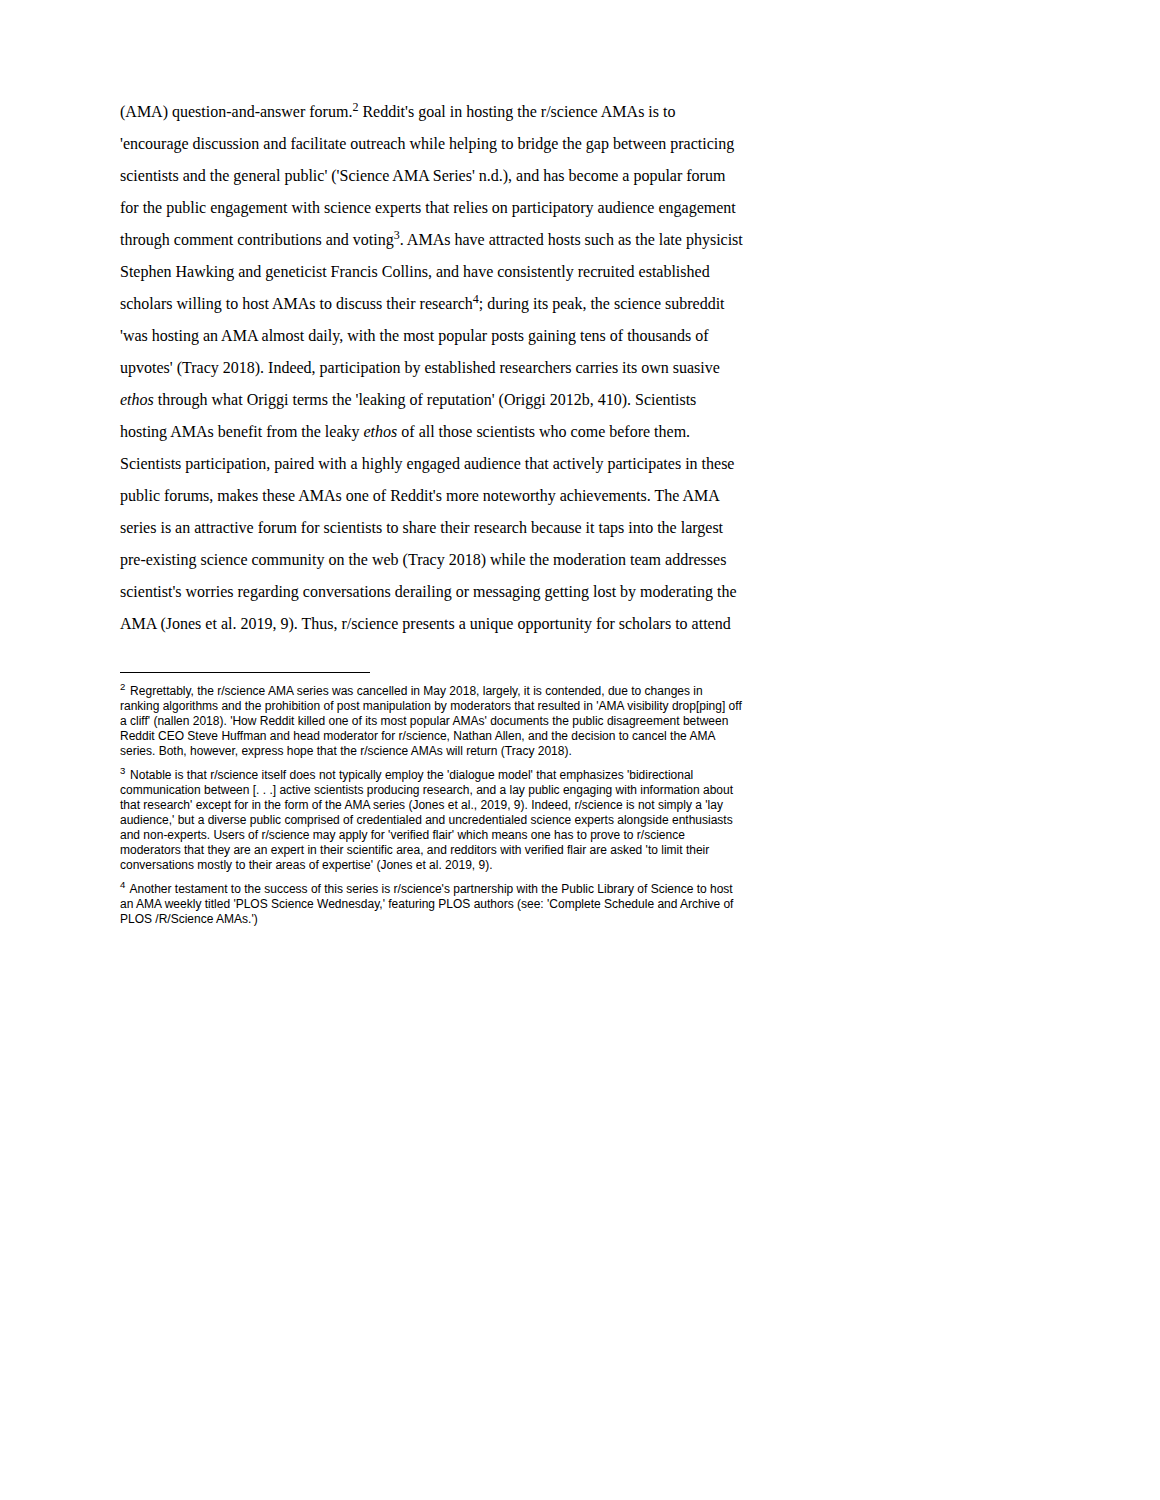(AMA) question-and-answer forum.2 Reddit's goal in hosting the r/science AMAs is to 'encourage discussion and facilitate outreach while helping to bridge the gap between practicing scientists and the general public' ('Science AMA Series' n.d.), and has become a popular forum for the public engagement with science experts that relies on participatory audience engagement through comment contributions and voting3. AMAs have attracted hosts such as the late physicist Stephen Hawking and geneticist Francis Collins, and have consistently recruited established scholars willing to host AMAs to discuss their research4; during its peak, the science subreddit 'was hosting an AMA almost daily, with the most popular posts gaining tens of thousands of upvotes' (Tracy 2018). Indeed, participation by established researchers carries its own suasive ethos through what Origgi terms the 'leaking of reputation' (Origgi 2012b, 410). Scientists hosting AMAs benefit from the leaky ethos of all those scientists who come before them. Scientists participation, paired with a highly engaged audience that actively participates in these public forums, makes these AMAs one of Reddit's more noteworthy achievements. The AMA series is an attractive forum for scientists to share their research because it taps into the largest pre-existing science community on the web (Tracy 2018) while the moderation team addresses scientist's worries regarding conversations derailing or messaging getting lost by moderating the AMA (Jones et al. 2019, 9). Thus, r/science presents a unique opportunity for scholars to attend
2 Regrettably, the r/science AMA series was cancelled in May 2018, largely, it is contended, due to changes in ranking algorithms and the prohibition of post manipulation by moderators that resulted in 'AMA visibility drop[ping] off a cliff' (nallen 2018). 'How Reddit killed one of its most popular AMAs' documents the public disagreement between Reddit CEO Steve Huffman and head moderator for r/science, Nathan Allen, and the decision to cancel the AMA series. Both, however, express hope that the r/science AMAs will return (Tracy 2018).
3 Notable is that r/science itself does not typically employ the 'dialogue model' that emphasizes 'bidirectional communication between [. . .] active scientists producing research, and a lay public engaging with information about that research' except for in the form of the AMA series (Jones et al., 2019, 9). Indeed, r/science is not simply a 'lay audience,' but a diverse public comprised of credentialed and uncredentialed science experts alongside enthusiasts and non-experts. Users of r/science may apply for 'verified flair' which means one has to prove to r/science moderators that they are an expert in their scientific area, and redditors with verified flair are asked 'to limit their conversations mostly to their areas of expertise' (Jones et al. 2019, 9).
4 Another testament to the success of this series is r/science's partnership with the Public Library of Science to host an AMA weekly titled 'PLOS Science Wednesday,' featuring PLOS authors (see: 'Complete Schedule and Archive of PLOS /R/Science AMAs.')